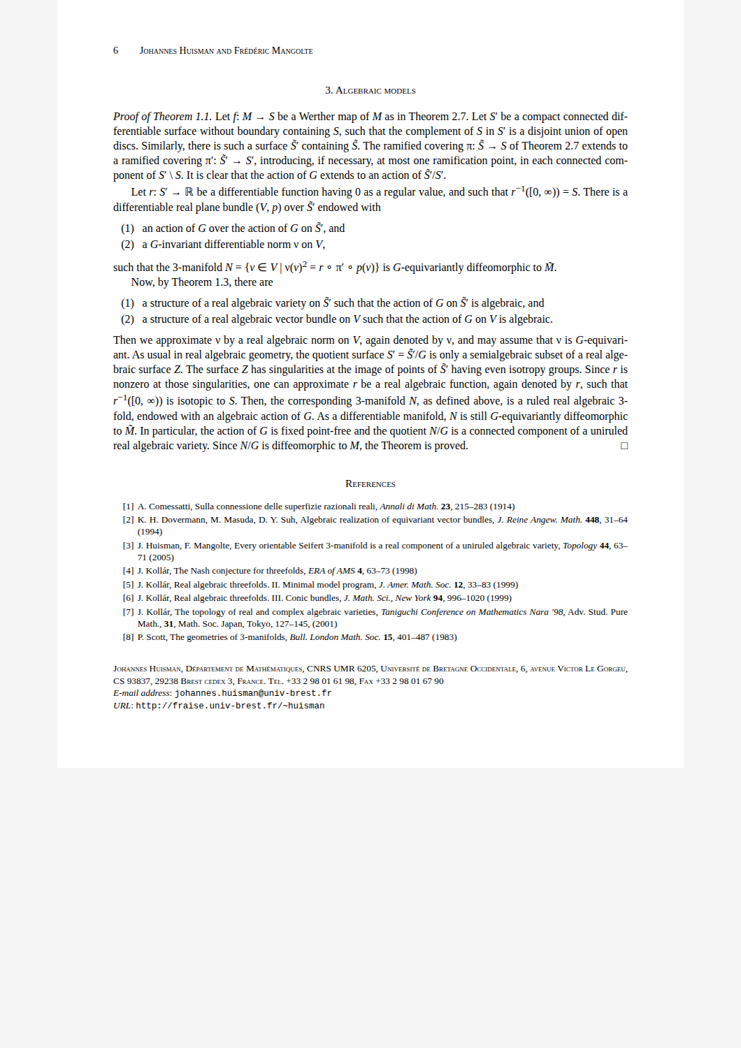6 Johannes Huisman and Frédéric Mangolte
3. Algebraic models
Proof of Theorem 1.1. Let f: M → S be a Werther map of M as in Theorem 2.7. Let S′ be a compact connected differentiable surface without boundary containing S, such that the complement of S in S′ is a disjoint union of open discs. Similarly, there is such a surface S̃′ containing S̃. The ramified covering π: S̃ → S of Theorem 2.7 extends to a ramified covering π′: S̃′ → S′, introducing, if necessary, at most one ramification point, in each connected component of S′ \ S. It is clear that the action of G extends to an action of S̃′/S′.
Let r: S′ → ℝ be a differentiable function having 0 as a regular value, and such that r−1([0, ∞)) = S. There is a differentiable real plane bundle (V, p) over S̃′ endowed with
(1) an action of G over the action of G on S̃′, and
(2) a G-invariant differentiable norm ν on V,
such that the 3-manifold N = {v ∈ V | ν(v)2 = r ∘ π′ ∘ p(v)} is G-equivariantly diffeomorphic to M̃.
Now, by Theorem 1.3, there are
(1) a structure of a real algebraic variety on S̃′ such that the action of G on S̃′ is algebraic, and
(2) a structure of a real algebraic vector bundle on V such that the action of G on V is algebraic.
Then we approximate ν by a real algebraic norm on V, again denoted by ν, and may assume that ν is G-equivariant. As usual in real algebraic geometry, the quotient surface S′ = S̃′/G is only a semialgebraic subset of a real algebraic surface Z. The surface Z has singularities at the image of points of S̃′ having even isotropy groups. Since r is nonzero at those singularities, one can approximate r be a real algebraic function, again denoted by r, such that r−1([0, ∞)) is isotopic to S. Then, the corresponding 3-manifold N, as defined above, is a ruled real algebraic 3-fold, endowed with an algebraic action of G. As a differentiable manifold, N is still G-equivariantly diffeomorphic to M̃. In particular, the action of G is fixed point-free and the quotient N/G is a connected component of a uniruled real algebraic variety. Since N/G is diffeomorphic to M, the Theorem is proved.□
References
[1] A. Comessatti, Sulla connessione delle superfizie razionali reali, Annali di Math. 23, 215–283 (1914)
[2] K. H. Dovermann, M. Masuda, D. Y. Suh, Algebraic realization of equivariant vector bundles, J. Reine Angew. Math. 448, 31–64 (1994)
[3] J. Huisman, F. Mangolte, Every orientable Seifert 3-manifold is a real component of a uniruled algebraic variety, Topology 44, 63–71 (2005)
[4] J. Kollár, The Nash conjecture for threefolds, ERA of AMS 4, 63–73 (1998)
[5] J. Kollár, Real algebraic threefolds. II. Minimal model program, J. Amer. Math. Soc. 12, 33–83 (1999)
[6] J. Kollár, Real algebraic threefolds. III. Conic bundles, J. Math. Sci., New York 94, 996–1020 (1999)
[7] J. Kollár, The topology of real and complex algebraic varieties, Taniguchi Conference on Mathematics Nara '98, Adv. Stud. Pure Math., 31, Math. Soc. Japan, Tokyo, 127–145, (2001)
[8] P. Scott, The geometries of 3-manifolds, Bull. London Math. Soc. 15, 401–487 (1983)
Johannes Huisman, Département de Mathématiques, CNRS UMR 6205, Université de Bretagne Occidentale, 6, avenue Victor Le Gorgeu, CS 93837, 29238 Brest cedex 3, France. Tel. +33 2 98 01 61 98, Fax +33 2 98 01 67 90
E-mail address: johannes.huisman@univ-brest.fr
URL: http://fraise.univ-brest.fr/~huisman